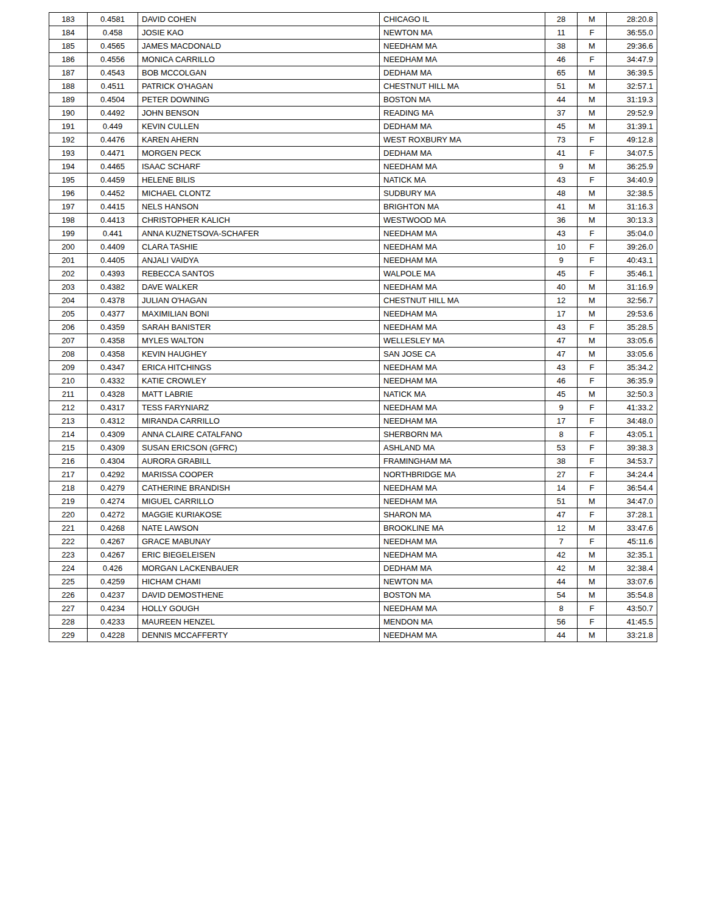| 183 | 0.4581 | DAVID COHEN | CHICAGO IL | 28 | M | 28:20.8 |
| 184 | 0.458 | JOSIE KAO | NEWTON MA | 11 | F | 36:55.0 |
| 185 | 0.4565 | JAMES MACDONALD | NEEDHAM MA | 38 | M | 29:36.6 |
| 186 | 0.4556 | MONICA CARRILLO | NEEDHAM MA | 46 | F | 34:47.9 |
| 187 | 0.4543 | BOB MCCOLGAN | DEDHAM MA | 65 | M | 36:39.5 |
| 188 | 0.4511 | PATRICK O'HAGAN | CHESTNUT HILL MA | 51 | M | 32:57.1 |
| 189 | 0.4504 | PETER DOWNING | BOSTON MA | 44 | M | 31:19.3 |
| 190 | 0.4492 | JOHN BENSON | READING MA | 37 | M | 29:52.9 |
| 191 | 0.449 | KEVIN CULLEN | DEDHAM MA | 45 | M | 31:39.1 |
| 192 | 0.4476 | KAREN AHERN | WEST ROXBURY MA | 73 | F | 49:12.8 |
| 193 | 0.4471 | MORGEN PECK | DEDHAM MA | 41 | F | 34:07.5 |
| 194 | 0.4465 | ISAAC SCHARF | NEEDHAM MA | 9 | M | 36:25.9 |
| 195 | 0.4459 | HELENE BILIS | NATICK MA | 43 | F | 34:40.9 |
| 196 | 0.4452 | MICHAEL CLONTZ | SUDBURY MA | 48 | M | 32:38.5 |
| 197 | 0.4415 | NELS HANSON | BRIGHTON MA | 41 | M | 31:16.3 |
| 198 | 0.4413 | CHRISTOPHER KALICH | WESTWOOD MA | 36 | M | 30:13.3 |
| 199 | 0.441 | ANNA KUZNETSOVA-SCHAFER | NEEDHAM MA | 43 | F | 35:04.0 |
| 200 | 0.4409 | CLARA TASHIE | NEEDHAM MA | 10 | F | 39:26.0 |
| 201 | 0.4405 | ANJALI VAIDYA | NEEDHAM MA | 9 | F | 40:43.1 |
| 202 | 0.4393 | REBECCA SANTOS | WALPOLE MA | 45 | F | 35:46.1 |
| 203 | 0.4382 | DAVE WALKER | NEEDHAM MA | 40 | M | 31:16.9 |
| 204 | 0.4378 | JULIAN O'HAGAN | CHESTNUT HILL MA | 12 | M | 32:56.7 |
| 205 | 0.4377 | MAXIMILIAN BONI | NEEDHAM MA | 17 | M | 29:53.6 |
| 206 | 0.4359 | SARAH BANISTER | NEEDHAM MA | 43 | F | 35:28.5 |
| 207 | 0.4358 | MYLES WALTON | WELLESLEY MA | 47 | M | 33:05.6 |
| 208 | 0.4358 | KEVIN HAUGHEY | SAN JOSE CA | 47 | M | 33:05.6 |
| 209 | 0.4347 | ERICA HITCHINGS | NEEDHAM MA | 43 | F | 35:34.2 |
| 210 | 0.4332 | KATIE CROWLEY | NEEDHAM MA | 46 | F | 36:35.9 |
| 211 | 0.4328 | MATT LABRIE | NATICK MA | 45 | M | 32:50.3 |
| 212 | 0.4317 | TESS FARYNIARZ | NEEDHAM MA | 9 | F | 41:33.2 |
| 213 | 0.4312 | MIRANDA CARRILLO | NEEDHAM MA | 17 | F | 34:48.0 |
| 214 | 0.4309 | ANNA CLAIRE CATALFANO | SHERBORN MA | 8 | F | 43:05.1 |
| 215 | 0.4309 | SUSAN ERICSON (GFRC) | ASHLAND MA | 53 | F | 39:38.3 |
| 216 | 0.4304 | AURORA GRABILL | FRAMINGHAM MA | 38 | F | 34:53.7 |
| 217 | 0.4292 | MARISSA COOPER | NORTHBRIDGE MA | 27 | F | 34:24.4 |
| 218 | 0.4279 | CATHERINE BRANDISH | NEEDHAM MA | 14 | F | 36:54.4 |
| 219 | 0.4274 | MIGUEL CARRILLO | NEEDHAM MA | 51 | M | 34:47.0 |
| 220 | 0.4272 | MAGGIE KURIAKOSE | SHARON MA | 47 | F | 37:28.1 |
| 221 | 0.4268 | NATE LAWSON | BROOKLINE MA | 12 | M | 33:47.6 |
| 222 | 0.4267 | GRACE MABUNAY | NEEDHAM MA | 7 | F | 45:11.6 |
| 223 | 0.4267 | ERIC BIEGELEISEN | NEEDHAM MA | 42 | M | 32:35.1 |
| 224 | 0.426 | MORGAN LACKENBAUER | DEDHAM MA | 42 | M | 32:38.4 |
| 225 | 0.4259 | HICHAM CHAMI | NEWTON MA | 44 | M | 33:07.6 |
| 226 | 0.4237 | DAVID DEMOSTHENE | BOSTON MA | 54 | M | 35:54.8 |
| 227 | 0.4234 | HOLLY GOUGH | NEEDHAM MA | 8 | F | 43:50.7 |
| 228 | 0.4233 | MAUREEN HENZEL | MENDON MA | 56 | F | 41:45.5 |
| 229 | 0.4228 | DENNIS MCCAFFERTY | NEEDHAM MA | 44 | M | 33:21.8 |